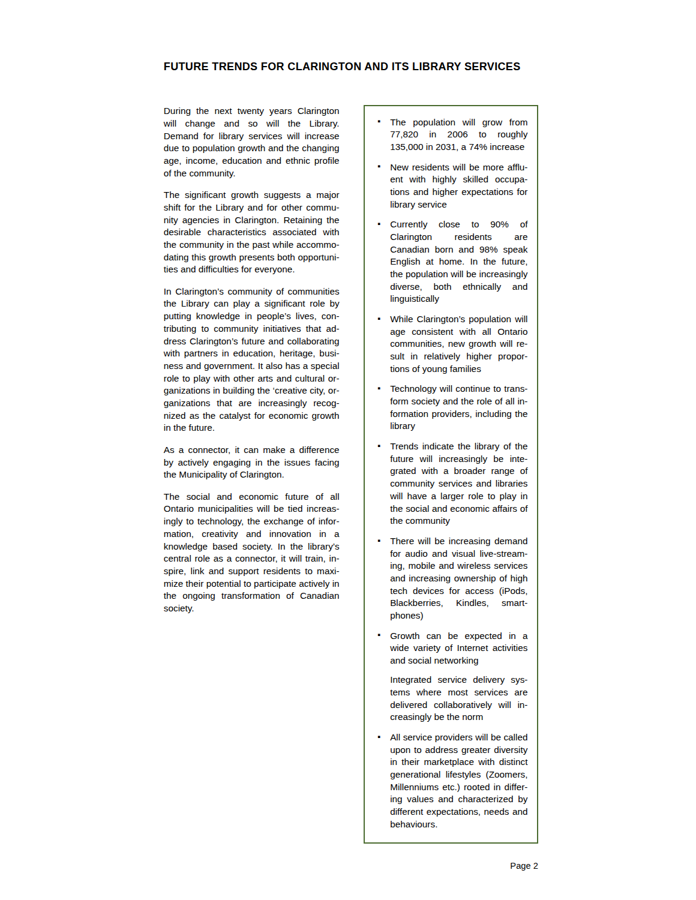FUTURE TRENDS FOR CLARINGTON AND ITS LIBRARY SERVICES
During the next twenty years Clarington will change and so will the Library. Demand for library services will increase due to population growth and the changing age, income, education and ethnic profile of the community.
The significant growth suggests a major shift for the Library and for other community agencies in Clarington. Retaining the desirable characteristics associated with the community in the past while accommodating this growth presents both opportunities and difficulties for everyone.
In Clarington’s community of communities the Library can play a significant role by putting knowledge in people’s lives, contributing to community initiatives that address Clarington’s future and collaborating with partners in education, heritage, business and government. It also has a special role to play with other arts and cultural organizations in building the ‘creative city, organizations that are increasingly recognized as the catalyst for economic growth in the future.
As a connector, it can make a difference by actively engaging in the issues facing the Municipality of Clarington.
The social and economic future of all Ontario municipalities will be tied increasingly to technology, the exchange of information, creativity and innovation in a knowledge based society. In the library’s central role as a connector, it will train, inspire, link and support residents to maximize their potential to participate actively in the ongoing transformation of Canadian society.
The population will grow from 77,820 in 2006 to roughly 135,000 in 2031, a 74% increase
New residents will be more affluent with highly skilled occupations and higher expectations for library service
Currently close to 90% of Clarington residents are Canadian born and 98% speak English at home. In the future, the population will be increasingly diverse, both ethnically and linguistically
While Clarington’s population will age consistent with all Ontario communities, new growth will result in relatively higher proportions of young families
Technology will continue to transform society and the role of all information providers, including the library
Trends indicate the library of the future will increasingly be integrated with a broader range of community services and libraries will have a larger role to play in the social and economic affairs of the community
There will be increasing demand for audio and visual live-streaming, mobile and wireless services and increasing ownership of high tech devices for access (iPods, Blackberries, Kindles, smart-phones)
Growth can be expected in a wide variety of Internet activities and social networking
Integrated service delivery systems where most services are delivered collaboratively will increasingly be the norm
All service providers will be called upon to address greater diversity in their marketplace with distinct generational lifestyles (Zoomers, Millenniums etc.) rooted in differing values and characterized by different expectations, needs and behaviours.
Page 2